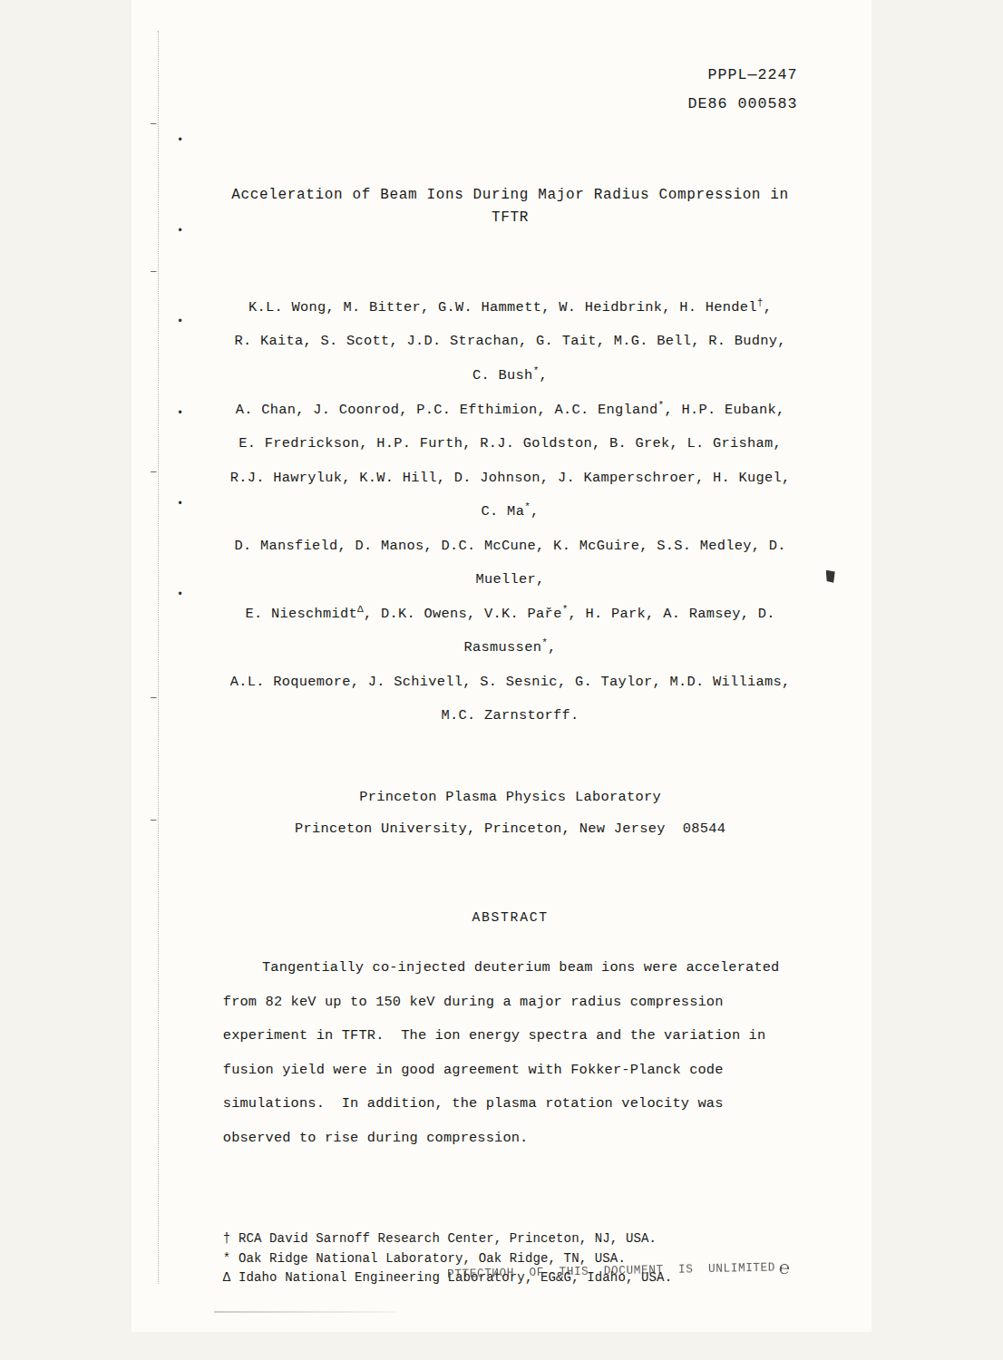—
—
—
—
—
• • • • • •
PPPL—2247
DE86 000583
Acceleration of Beam Ions During Major Radius Compression in TFTR
K.L. Wong, M. Bitter, G.W. Hammett, W. Heidbrink, H. Hendel†,
R. Kaita, S. Scott, J.D. Strachan, G. Tait, M.G. Bell, R. Budny, C. Bush*,
A. Chan, J. Coonrod, P.C. Efthimion, A.C. England*, H.P. Eubank,
E. Fredrickson, H.P. Furth, R.J. Goldston, B. Grek, L. Grisham,
R.J. Hawryluk, K.W. Hill, D. Johnson, J. Kamperschroer, H. Kugel, C. Ma*,
D. Mansfield, D. Manos, D.C. McCune, K. McGuire, S.S. Medley, D. Mueller,
E. NieschmidtΔ, D.K. Owens, V.K. Paře*, H. Park, A. Ramsey, D. Rasmussen*,
A.L. Roquemore, J. Schivell, S. Sesnic, G. Taylor, M.D. Williams,
M.C. Zarnstorff.
Princeton Plasma Physics Laboratory
Princeton University, Princeton, New Jersey 08544
ABSTRACT
Tangentially co-injected deuterium beam ions were accelerated from 82 keV up to 150 keV during a major radius compression experiment in TFTR. The ion energy spectra and the variation in fusion yield were in good agreement with Fokker-Planck code simulations. In addition, the plasma rotation velocity was observed to rise during compression.
† RCA David Sarnoff Research Center, Princeton, NJ, USA.
* Oak Ridge National Laboratory, Oak Ridge, TN, USA.
Δ Idaho National Engineering Laboratory, EG&G, Idaho, USA.
РТТЕСТИОН OF THIS DOCUMENT IS UNLIMITED℮